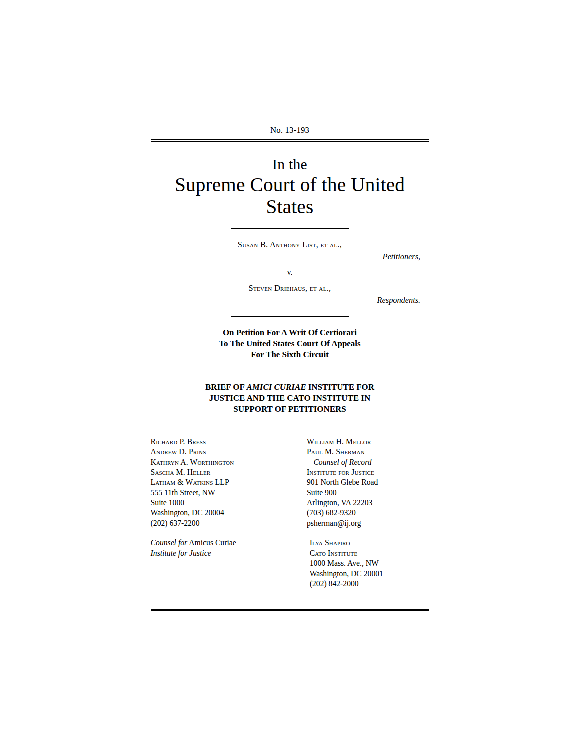No. 13-193
In the Supreme Court of the United States
Susan B. Anthony List, et al.,
Petitioners,
v.
Steven Driehaus, et al.,
Respondents.
On Petition For A Writ Of Certiorari
To The United States Court Of Appeals
For The Sixth Circuit
BRIEF OF AMICI CURIAE INSTITUTE FOR
JUSTICE AND THE CATO INSTITUTE IN
SUPPORT OF PETITIONERS
Richard P. Bress
Andrew D. Prins
Kathryn A. Worthington
Sascha M. Heller
Latham & Watkins LLP
555 11th Street, NW
Suite 1000
Washington, DC 20004
(202) 637-2200
Counsel for Amicus Curiae
Institute for Justice
William H. Mellor
Paul M. Sherman
Counsel of Record
Institute for Justice
901 North Glebe Road
Suite 900
Arlington, VA 22203
(703) 682-9320
psherman@ij.org
Ilya Shapiro
Cato Institute
1000 Mass. Ave., NW
Washington, DC 20001
(202) 842-2000